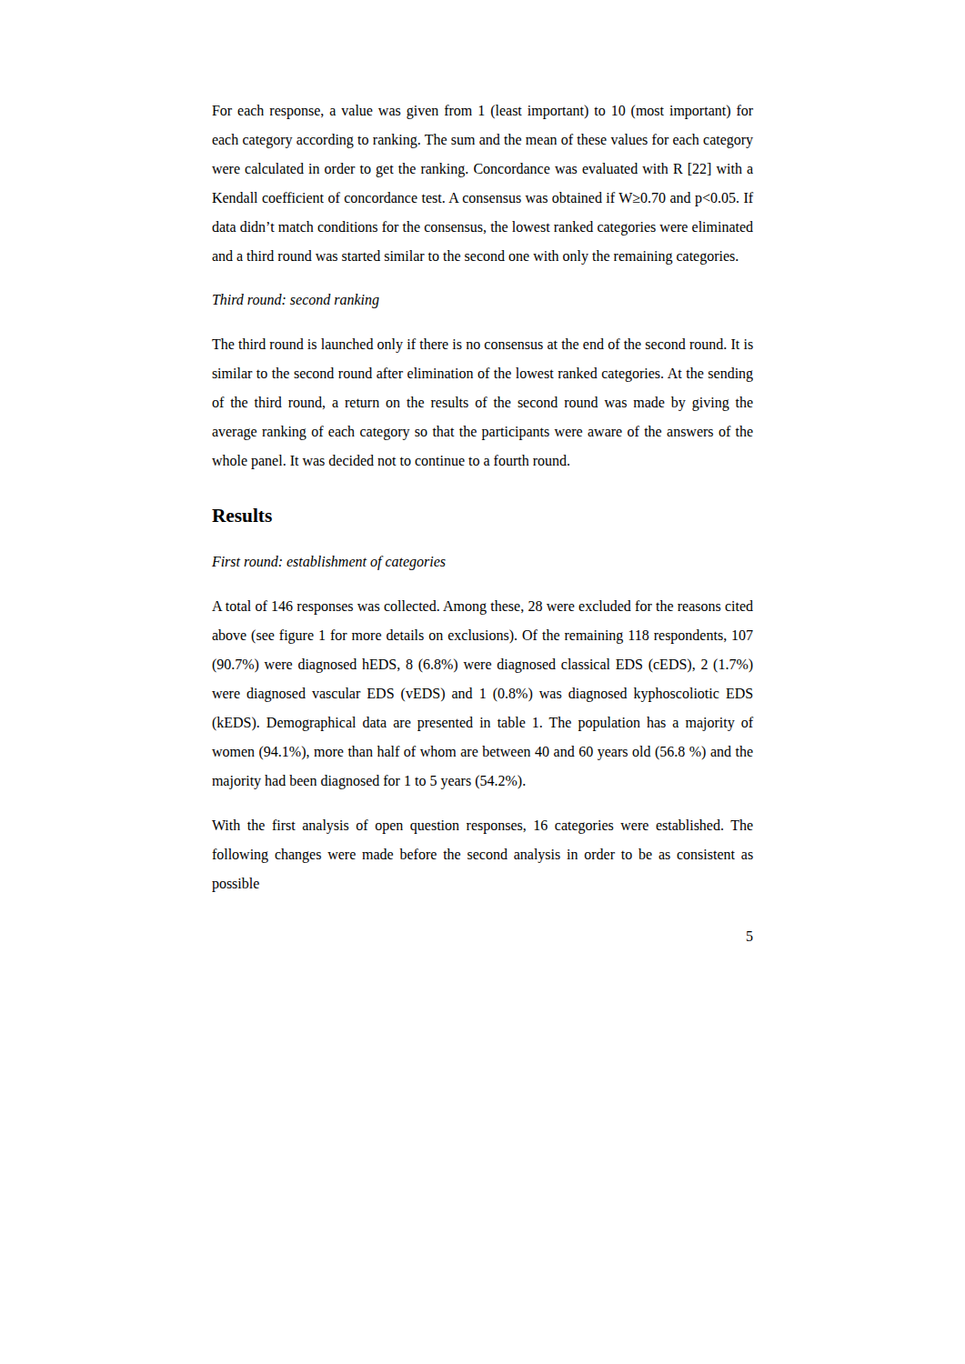For each response, a value was given from 1 (least important) to 10 (most important) for each category according to ranking. The sum and the mean of these values for each category were calculated in order to get the ranking. Concordance was evaluated with R [22] with a Kendall coefficient of concordance test. A consensus was obtained if W≥0.70 and p<0.05. If data didn’t match conditions for the consensus, the lowest ranked categories were eliminated and a third round was started similar to the second one with only the remaining categories.
Third round: second ranking
The third round is launched only if there is no consensus at the end of the second round. It is similar to the second round after elimination of the lowest ranked categories. At the sending of the third round, a return on the results of the second round was made by giving the average ranking of each category so that the participants were aware of the answers of the whole panel. It was decided not to continue to a fourth round.
Results
First round: establishment of categories
A total of 146 responses was collected. Among these, 28 were excluded for the reasons cited above (see figure 1 for more details on exclusions). Of the remaining 118 respondents, 107 (90.7%) were diagnosed hEDS, 8 (6.8%) were diagnosed classical EDS (cEDS), 2 (1.7%) were diagnosed vascular EDS (vEDS) and 1 (0.8%) was diagnosed kyphoscoliotic EDS (kEDS). Demographical data are presented in table 1. The population has a majority of women (94.1%), more than half of whom are between 40 and 60 years old (56.8 %) and the majority had been diagnosed for 1 to 5 years (54.2%).
With the first analysis of open question responses, 16 categories were established. The following changes were made before the second analysis in order to be as consistent as possible
5